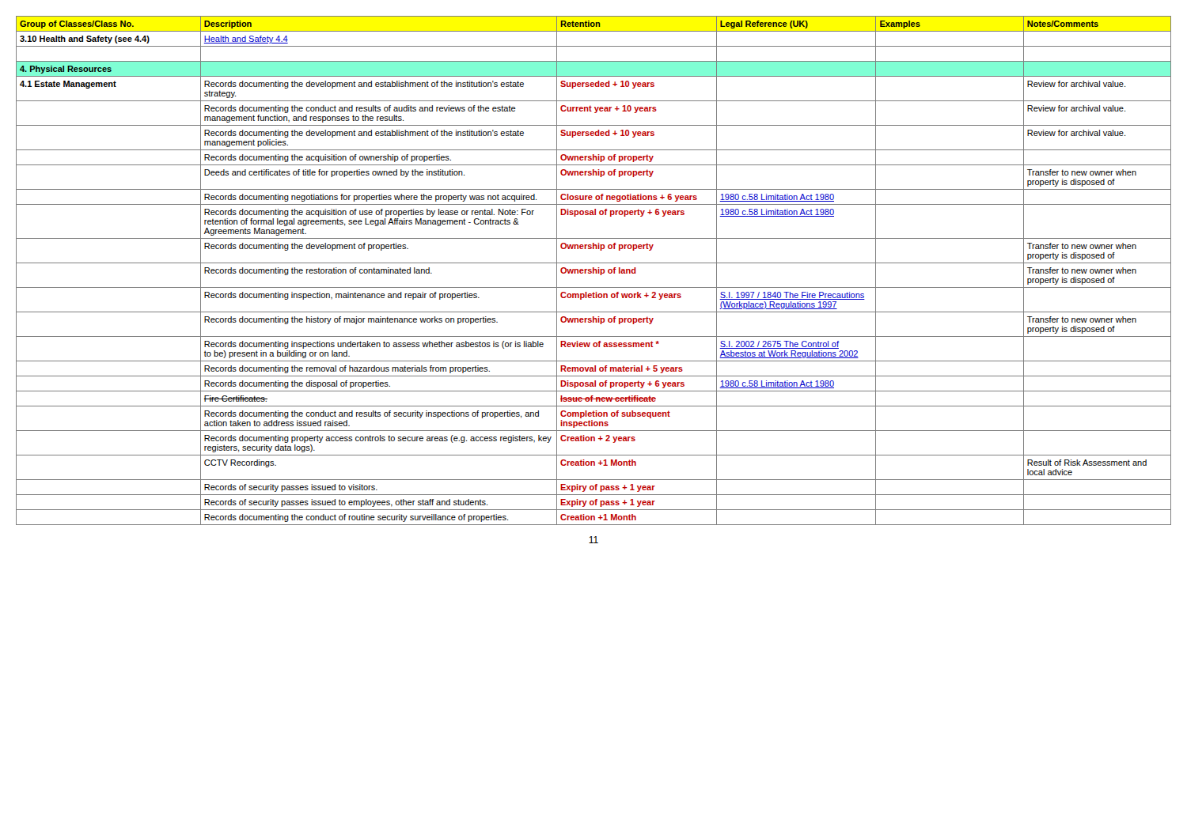| Group of Classes/Class No. | Description | Retention | Legal Reference (UK) | Examples | Notes/Comments |
| --- | --- | --- | --- | --- | --- |
| 3.10 Health and Safety (see 4.4) | Health and Safety 4.4 | | | | |
| 4. Physical Resources | | | | | |
| 4.1 Estate Management | Records documenting the development and establishment of the institution's estate strategy. | Superseded + 10 years | | | Review for archival value. |
| | Records documenting the conduct and results of audits and reviews of the estate management function, and responses to the results. | Current year + 10 years | | | Review for archival value. |
| | Records documenting the development and establishment of the institution's estate management policies. | Superseded + 10 years | | | Review for archival value. |
| | Records documenting the acquisition of ownership of properties. | Ownership of property | | | |
| | Deeds and certificates of title for properties owned by the institution. | Ownership of property | | | Transfer to new owner when property is disposed of |
| | Records documenting negotiations for properties where the property was not acquired. | Closure of negotiations + 6 years | 1980 c.58 Limitation Act 1980 | | |
| | Records documenting the acquisition of use of properties by lease or rental. Note: For retention of formal legal agreements, see Legal Affairs Management - Contracts & Agreements Management. | Disposal of property + 6 years | 1980 c.58 Limitation Act 1980 | | |
| | Records documenting the development of properties. | Ownership of property | | | Transfer to new owner when property is disposed of |
| | Records documenting the restoration of contaminated land. | Ownership of land | | | Transfer to new owner when property is disposed of |
| | Records documenting inspection, maintenance and repair of properties. | Completion of work + 2 years | S.I. 1997 / 1840 The Fire Precautions (Workplace) Regulations 1997 | | |
| | Records documenting the history of major maintenance works on properties. | Ownership of property | | | Transfer to new owner when property is disposed of |
| | Records documenting inspections undertaken to assess whether asbestos is (or is liable to be) present in a building or on land. | Review of assessment * | S.I. 2002 / 2675 The Control of Asbestos at Work Regulations 2002 | | |
| | Records documenting the removal of hazardous materials from properties. | Removal of material + 5 years | | | |
| | Records documenting the disposal of properties. | Disposal of property + 6 years | 1980 c.58 Limitation Act 1980 | | |
| | Fire Certificates. | Issue of new certificate | | | |
| | Records documenting the conduct and results of security inspections of properties, and action taken to address issued raised. | Completion of subsequent inspections | | | |
| | Records documenting property access controls to secure areas (e.g. access registers, key registers, security data logs). | Creation + 2 years | | | |
| | CCTV Recordings. | Creation +1 Month | | | Result of Risk Assessment and local advice |
| | Records of security passes issued to visitors. | Expiry of pass + 1 year | | | |
| | Records of security passes issued to employees, other staff and students. | Expiry of pass + 1 year | | | |
| | Records documenting the conduct of routine security surveillance of properties. | Creation +1 Month | | | |
11